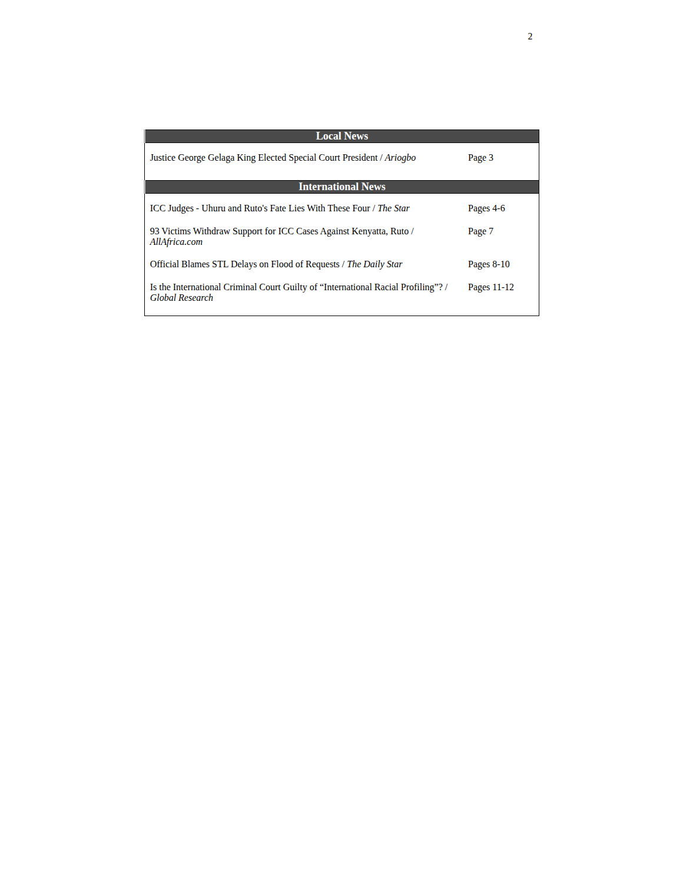2
| Local News |
| Justice George Gelaga King Elected Special Court President / Ariogbo Page 3 |
| International News |
| ICC Judges - Uhuru and Ruto's Fate Lies With These Four / The Star Pages 4-6 93 Victims Withdraw Support for ICC Cases Against Kenyatta, Ruto / AllAfrica.com Page 7 Official Blames STL Delays on Flood of Requests / The Daily Star Pages 8-10 Is the International Criminal Court Guilty of “International Racial Profiling”? / Global Research Pages 11-12 |